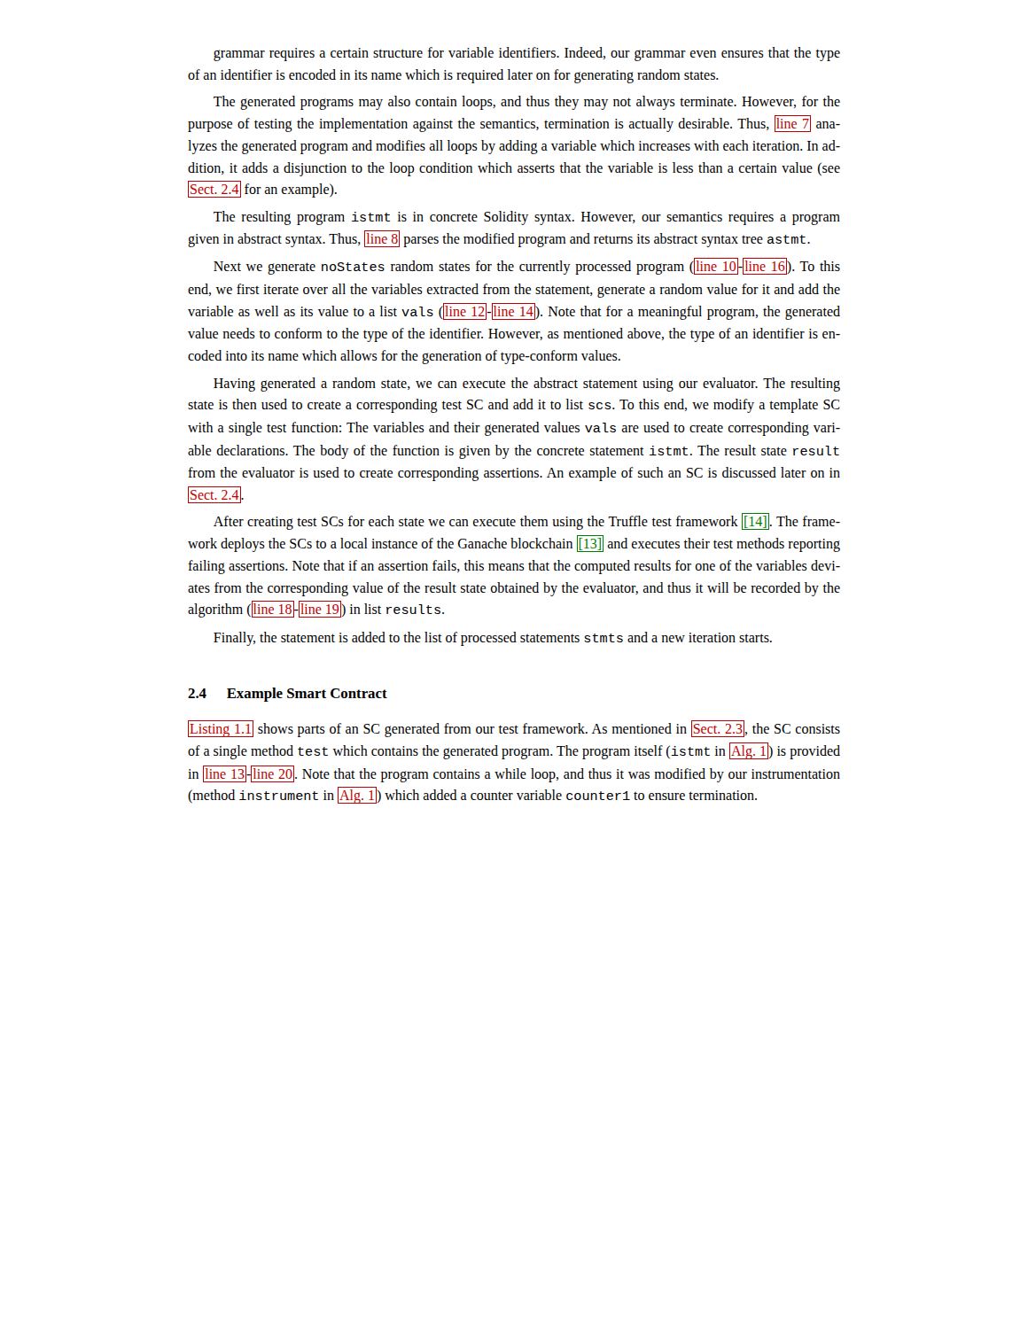grammar requires a certain structure for variable identifiers. Indeed, our grammar even ensures that the type of an identifier is encoded in its name which is required later on for generating random states.
The generated programs may also contain loops, and thus they may not always terminate. However, for the purpose of testing the implementation against the semantics, termination is actually desirable. Thus, line 7 analyzes the generated program and modifies all loops by adding a variable which increases with each iteration. In addition, it adds a disjunction to the loop condition which asserts that the variable is less than a certain value (see Sect. 2.4 for an example).
The resulting program istmt is in concrete Solidity syntax. However, our semantics requires a program given in abstract syntax. Thus, line 8 parses the modified program and returns its abstract syntax tree astmt.
Next we generate noStates random states for the currently processed program (line 10-line 16). To this end, we first iterate over all the variables extracted from the statement, generate a random value for it and add the variable as well as its value to a list vals (line 12-line 14). Note that for a meaningful program, the generated value needs to conform to the type of the identifier. However, as mentioned above, the type of an identifier is encoded into its name which allows for the generation of type-conform values.
Having generated a random state, we can execute the abstract statement using our evaluator. The resulting state is then used to create a corresponding test SC and add it to list scs. To this end, we modify a template SC with a single test function: The variables and their generated values vals are used to create corresponding variable declarations. The body of the function is given by the concrete statement istmt. The result state result from the evaluator is used to create corresponding assertions. An example of such an SC is discussed later on in Sect. 2.4.
After creating test SCs for each state we can execute them using the Truffle test framework [14]. The framework deploys the SCs to a local instance of the Ganache blockchain [13] and executes their test methods reporting failing assertions. Note that if an assertion fails, this means that the computed results for one of the variables deviates from the corresponding value of the result state obtained by the evaluator, and thus it will be recorded by the algorithm (line 18-line 19) in list results.
Finally, the statement is added to the list of processed statements stmts and a new iteration starts.
2.4 Example Smart Contract
Listing 1.1 shows parts of an SC generated from our test framework. As mentioned in Sect. 2.3, the SC consists of a single method test which contains the generated program. The program itself (istmt in Alg. 1) is provided in line 13-line 20. Note that the program contains a while loop, and thus it was modified by our instrumentation (method instrument in Alg. 1) which added a counter variable counter1 to ensure termination.